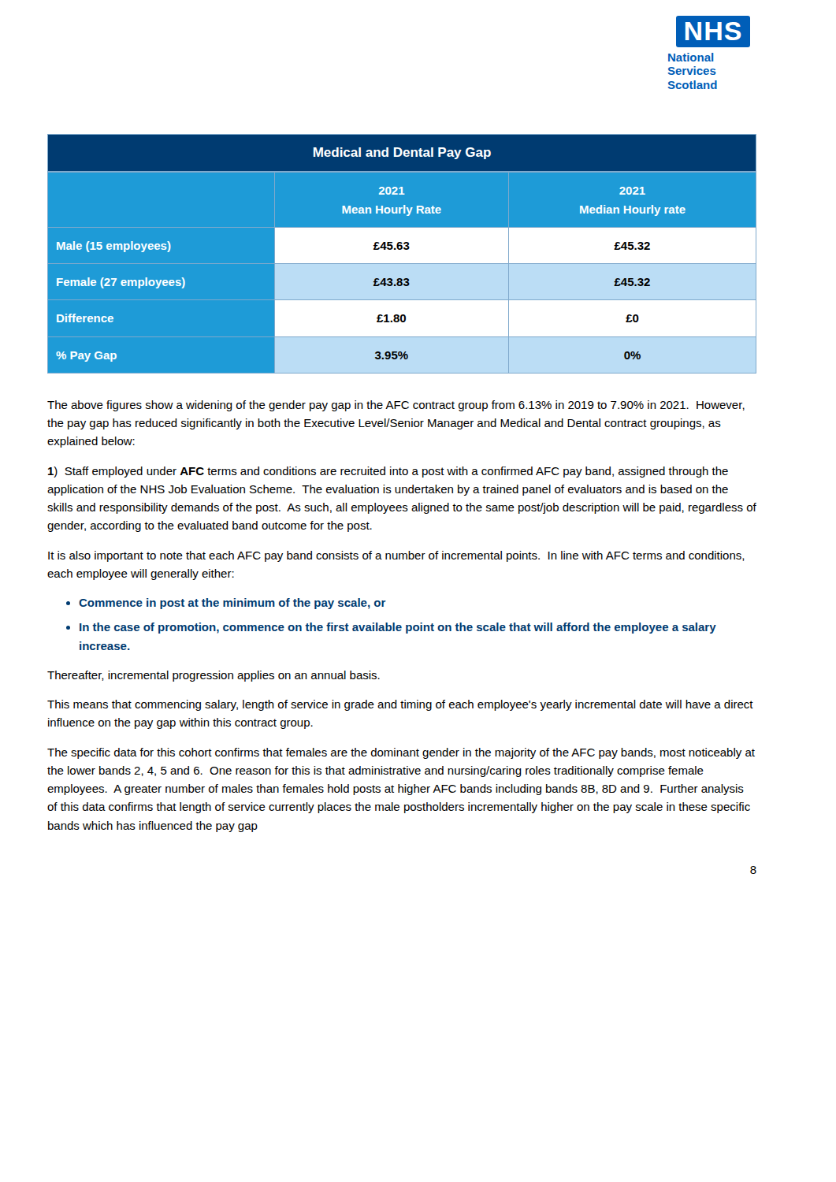NHS
National
Services
Scotland
Medical and Dental Pay Gap
| | 2021 Mean Hourly Rate | 2021 Median Hourly rate |
| --- | --- | --- |
| Male (15 employees) | £45.63 | £45.32 |
| Female (27 employees) | £43.83 | £45.32 |
| Difference | £1.80 | £0 |
| % Pay Gap | 3.95% | 0% |
The above figures show a widening of the gender pay gap in the AFC contract group from 6.13% in 2019 to 7.90% in 2021. However, the pay gap has reduced significantly in both the Executive Level/Senior Manager and Medical and Dental contract groupings, as explained below:
1) Staff employed under AFC terms and conditions are recruited into a post with a confirmed AFC pay band, assigned through the application of the NHS Job Evaluation Scheme. The evaluation is undertaken by a trained panel of evaluators and is based on the skills and responsibility demands of the post. As such, all employees aligned to the same post/job description will be paid, regardless of gender, according to the evaluated band outcome for the post.
It is also important to note that each AFC pay band consists of a number of incremental points. In line with AFC terms and conditions, each employee will generally either:
Commence in post at the minimum of the pay scale, or
In the case of promotion, commence on the first available point on the scale that will afford the employee a salary increase.
Thereafter, incremental progression applies on an annual basis.
This means that commencing salary, length of service in grade and timing of each employee's yearly incremental date will have a direct influence on the pay gap within this contract group.
The specific data for this cohort confirms that females are the dominant gender in the majority of the AFC pay bands, most noticeably at the lower bands 2, 4, 5 and 6. One reason for this is that administrative and nursing/caring roles traditionally comprise female employees. A greater number of males than females hold posts at higher AFC bands including bands 8B, 8D and 9. Further analysis of this data confirms that length of service currently places the male postholders incrementally higher on the pay scale in these specific bands which has influenced the pay gap
8